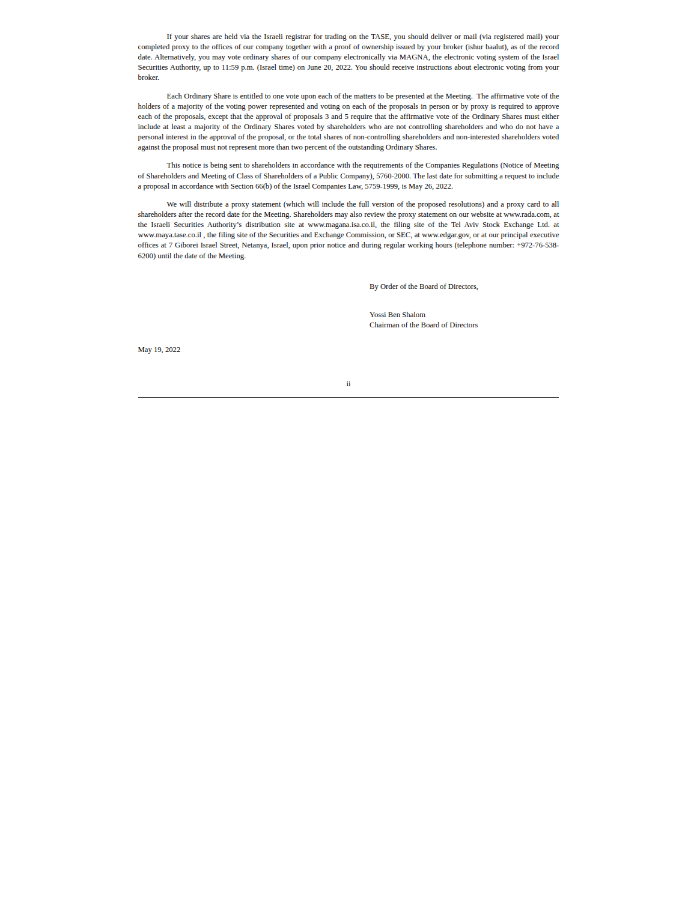If your shares are held via the Israeli registrar for trading on the TASE, you should deliver or mail (via registered mail) your completed proxy to the offices of our company together with a proof of ownership issued by your broker (ishur baalut), as of the record date. Alternatively, you may vote ordinary shares of our company electronically via MAGNA, the electronic voting system of the Israel Securities Authority, up to 11:59 p.m. (Israel time) on June 20, 2022. You should receive instructions about electronic voting from your broker.
Each Ordinary Share is entitled to one vote upon each of the matters to be presented at the Meeting. The affirmative vote of the holders of a majority of the voting power represented and voting on each of the proposals in person or by proxy is required to approve each of the proposals, except that the approval of proposals 3 and 5 require that the affirmative vote of the Ordinary Shares must either include at least a majority of the Ordinary Shares voted by shareholders who are not controlling shareholders and who do not have a personal interest in the approval of the proposal, or the total shares of non-controlling shareholders and non-interested shareholders voted against the proposal must not represent more than two percent of the outstanding Ordinary Shares.
This notice is being sent to shareholders in accordance with the requirements of the Companies Regulations (Notice of Meeting of Shareholders and Meeting of Class of Shareholders of a Public Company), 5760-2000. The last date for submitting a request to include a proposal in accordance with Section 66(b) of the Israel Companies Law, 5759-1999, is May 26, 2022.
We will distribute a proxy statement (which will include the full version of the proposed resolutions) and a proxy card to all shareholders after the record date for the Meeting. Shareholders may also review the proxy statement on our website at www.rada.com, at the Israeli Securities Authority’s distribution site at www.magana.isa.co.il, the filing site of the Tel Aviv Stock Exchange Ltd. at www.maya.tase.co.il , the filing site of the Securities and Exchange Commission, or SEC, at www.edgar.gov, or at our principal executive offices at 7 Giborei Israel Street, Netanya, Israel, upon prior notice and during regular working hours (telephone number: +972-76-538-6200) until the date of the Meeting.
By Order of the Board of Directors,
Yossi Ben Shalom
Chairman of the Board of Directors
May 19, 2022
ii